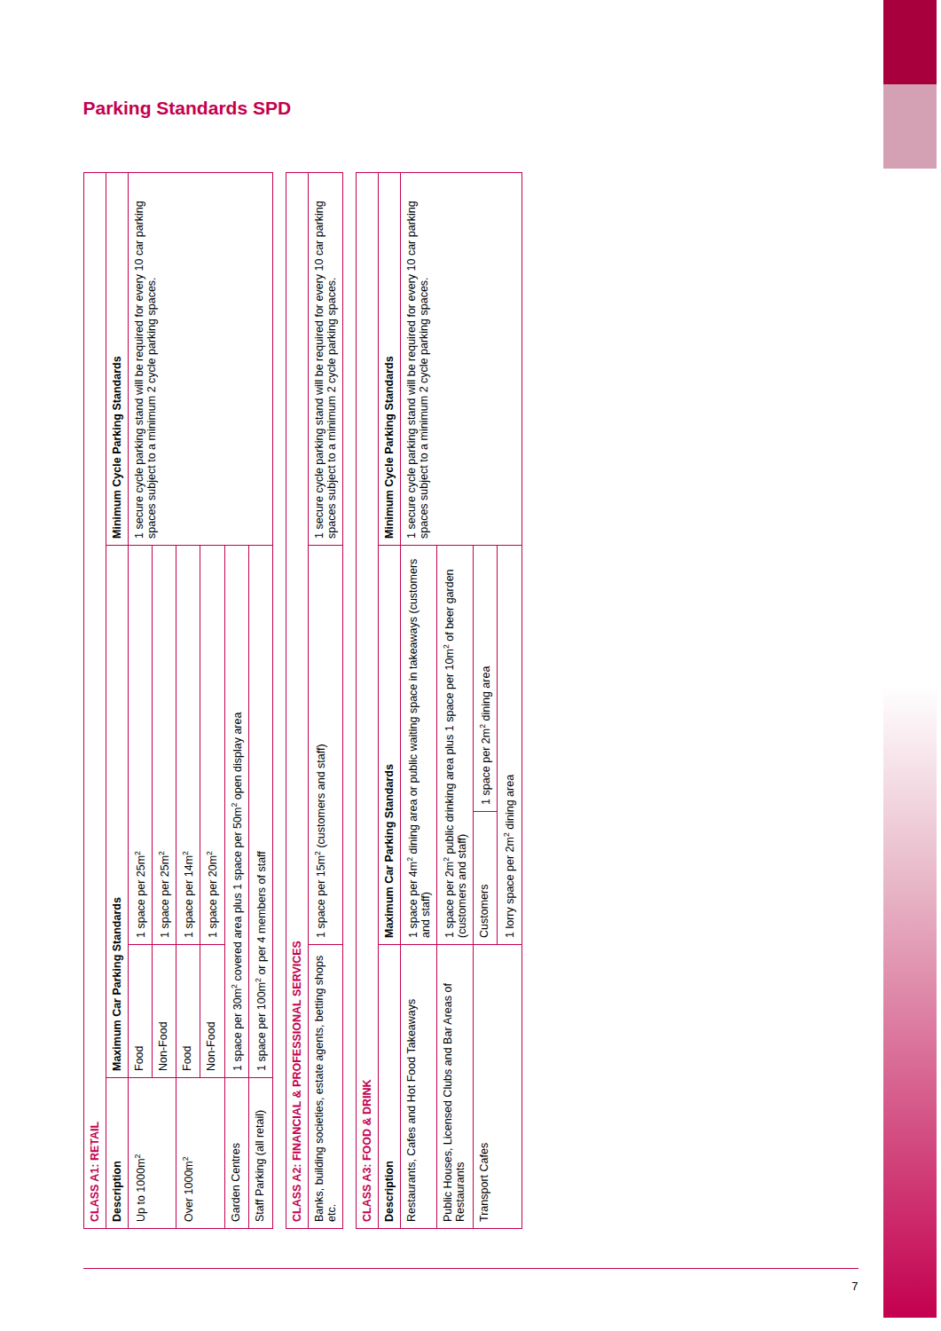Parking Standards SPD
| CLASS A1: RETAIL |
| Description | Maximum Car Parking Standards | Minimum Cycle Parking Standards |
| Up to 1000m 2 | Food | 1 space per 25m 2 | 1 secure cycle parking stand will be required for every 10 car parking spaces subject to a minimum 2 cycle parking spaces. |
| Non-Food | 1 space per 25m 2 |
| Over 1000m 2 | Food | 1 space per 14m 2 |
| Non-Food | 1 space per 20m 2 |
| Garden Centres | 1 space per 30m 2 covered area plus 1 space per 50m 2 open display area |
| Staff Parking (all retail) | 1 space per 100m 2 or per 4 members of staff |
| CLASS A2: FINANCIAL & PROFESSIONAL SERVICES |
| Banks, building societies, estate agents, betting shops etc. | 1 space per 15m 2 (customers and staff) | 1 secure cycle parking stand will be required for every 10 car parking spaces subject to a minimum 2 cycle parking spaces. |
| CLASS A3: FOOD & DRINK |
| Description | Maximum Car Parking Standards | Minimum Cycle Parking Standards |
| Restaurants, Cafes and Hot Food Takeaways | 1 space per 4m 2 dining area or public waiting space in takeaways (customers and staff) | 1 secure cycle parking stand will be required for every 10 car parking spaces subject to a minimum 2 cycle parking spaces. |
| Public Houses, Licensed Clubs and Bar Areas of Restaurants | 1 space per 2m 2 public drinking area plus 1 space per 10m 2 of beer garden (customers and staff) |
| Transport Cafes | Customers | 1 space per 2m 2 dining area |
| 1 lorry space per 2m 2 dining area |
7